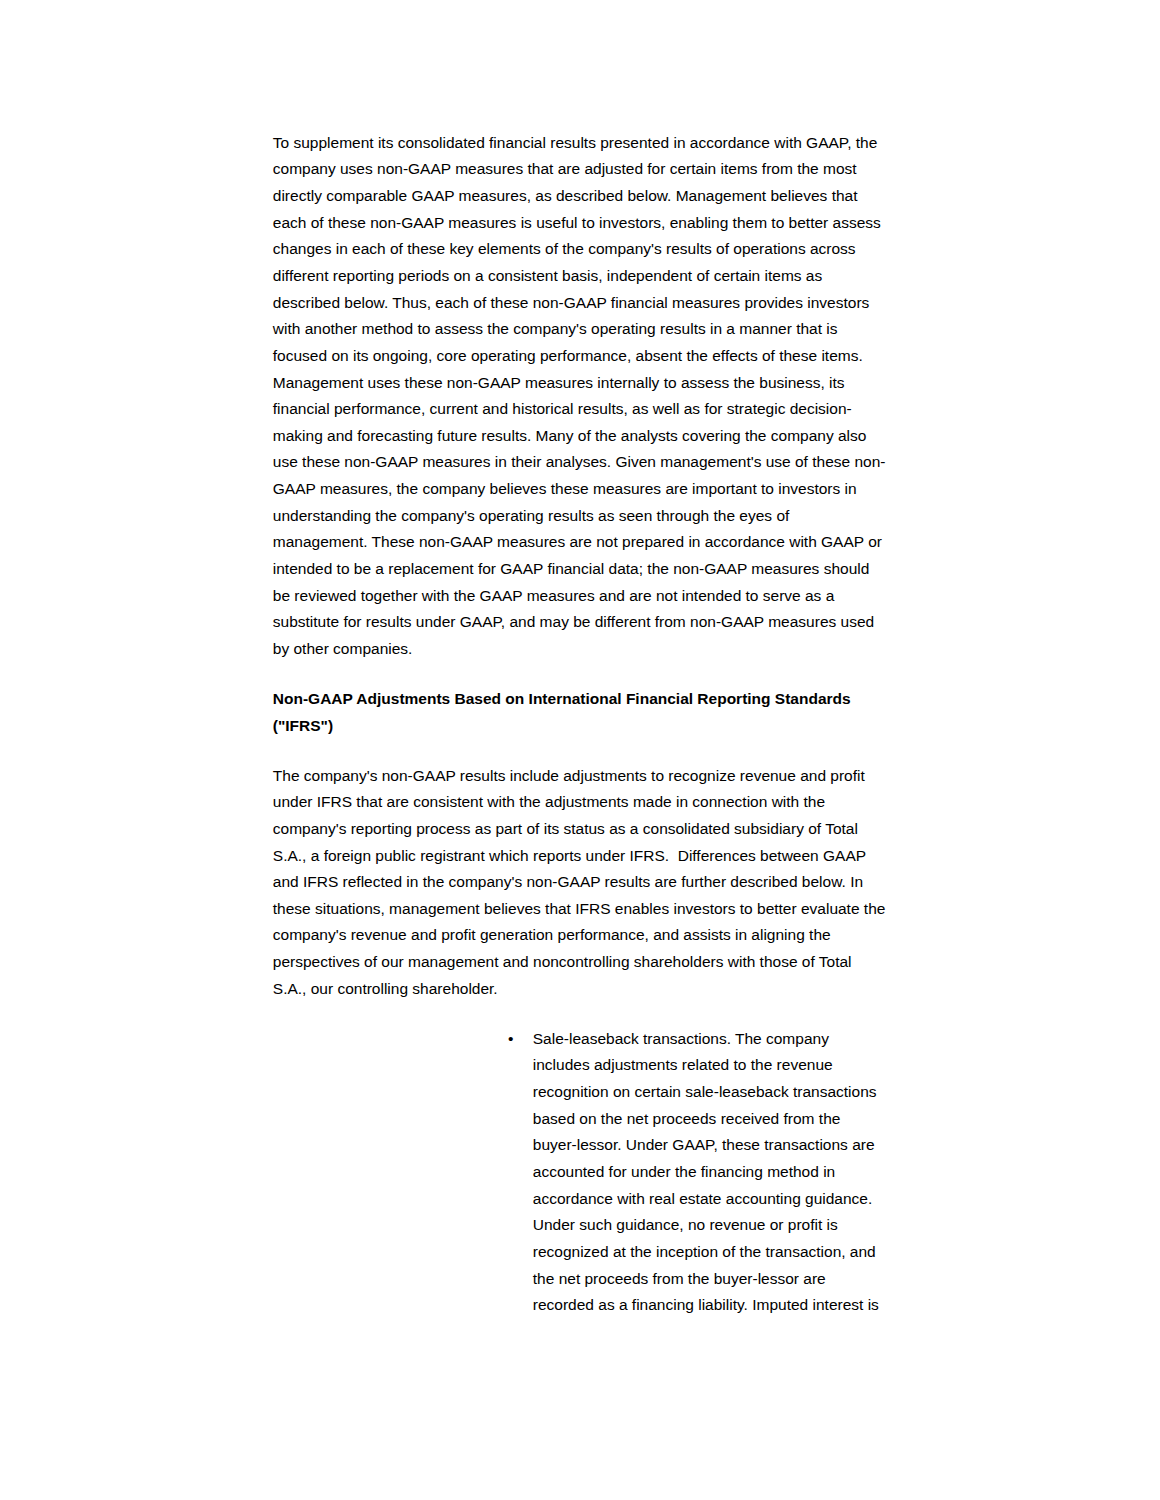To supplement its consolidated financial results presented in accordance with GAAP, the company uses non-GAAP measures that are adjusted for certain items from the most directly comparable GAAP measures, as described below. Management believes that each of these non-GAAP measures is useful to investors, enabling them to better assess changes in each of these key elements of the company's results of operations across different reporting periods on a consistent basis, independent of certain items as described below. Thus, each of these non-GAAP financial measures provides investors with another method to assess the company's operating results in a manner that is focused on its ongoing, core operating performance, absent the effects of these items. Management uses these non-GAAP measures internally to assess the business, its financial performance, current and historical results, as well as for strategic decision-making and forecasting future results. Many of the analysts covering the company also use these non-GAAP measures in their analyses. Given management's use of these non-GAAP measures, the company believes these measures are important to investors in understanding the company's operating results as seen through the eyes of management. These non-GAAP measures are not prepared in accordance with GAAP or intended to be a replacement for GAAP financial data; the non-GAAP measures should be reviewed together with the GAAP measures and are not intended to serve as a substitute for results under GAAP, and may be different from non-GAAP measures used by other companies.
Non-GAAP Adjustments Based on International Financial Reporting Standards ("IFRS")
The company's non-GAAP results include adjustments to recognize revenue and profit under IFRS that are consistent with the adjustments made in connection with the company's reporting process as part of its status as a consolidated subsidiary of Total S.A., a foreign public registrant which reports under IFRS. Differences between GAAP and IFRS reflected in the company's non-GAAP results are further described below. In these situations, management believes that IFRS enables investors to better evaluate the company's revenue and profit generation performance, and assists in aligning the perspectives of our management and noncontrolling shareholders with those of Total S.A., our controlling shareholder.
Sale-leaseback transactions. The company includes adjustments related to the revenue recognition on certain sale-leaseback transactions based on the net proceeds received from the buyer-lessor. Under GAAP, these transactions are accounted for under the financing method in accordance with real estate accounting guidance. Under such guidance, no revenue or profit is recognized at the inception of the transaction, and the net proceeds from the buyer-lessor are recorded as a financing liability. Imputed interest is